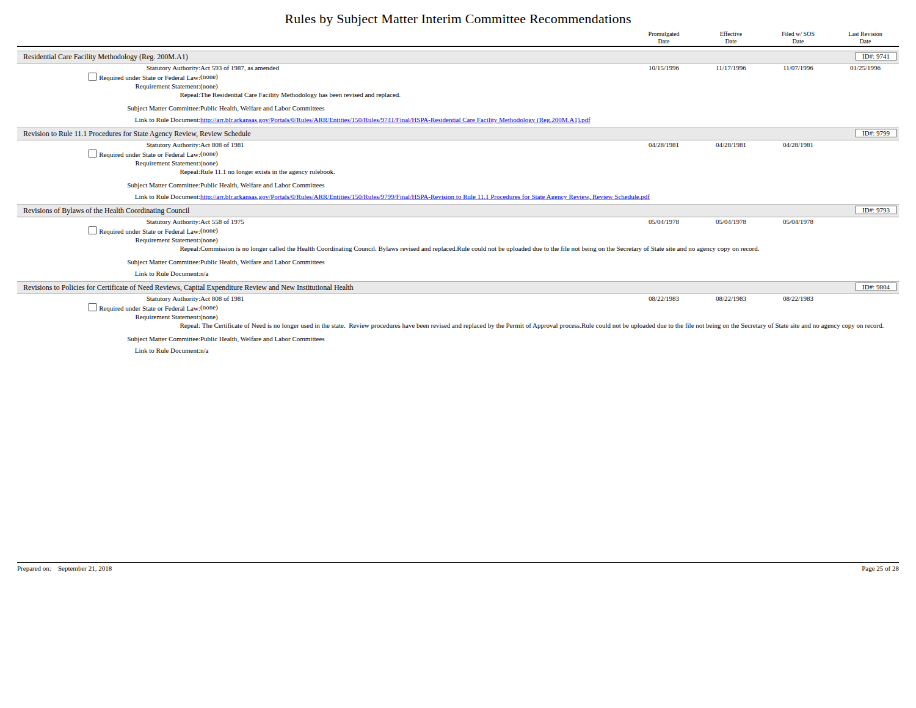Rules by Subject Matter Interim Committee Recommendations
| | Promulgated Date | Effective Date | Filed w/ SOS Date | Last Revision Date |
Residential Care Facility Methodology (Reg. 200M.A1) ID#: 9741
| Statutory Authority: | Act 593 of 1987, as amended | 10/15/1996 | 11/17/1996 | 11/07/1996 | 01/25/1996 |
| Required under State or Federal Law: | (none) |
| Requirement Statement: | (none) |
| Repeal: | The Residential Care Facility Methodology has been revised and replaced. |
| Subject Matter Committee: | Public Health, Welfare and Labor Committees |
| Link to Rule Document: | http://arr.blr.arkansas.gov/Portals/0/Rules/ARR/Entities/150/Rules/9741/Final/HSPA-Residential Care Facility Methodology (Reg.200M.A1).pdf |
Revision to Rule 11.1 Procedures for State Agency Review, Review Schedule ID#: 9799
| Statutory Authority: | Act 808 of 1981 | 04/28/1981 | 04/28/1981 | 04/28/1981 | |
| Required under State or Federal Law: | (none) |
| Requirement Statement: | (none) |
| Repeal: | Rule 11.1 no longer exists in the agency rulebook. |
| Subject Matter Committee: | Public Health, Welfare and Labor Committees |
| Link to Rule Document: | http://arr.blr.arkansas.gov/Portals/0/Rules/ARR/Entities/150/Rules/9799/Final/HSPA-Revision to Rule 11.1 Procedures for State Agency Review, Review Schedule.pdf |
Revisions of Bylaws of the Health Coordinating Council ID#: 9793
| Statutory Authority: | Act 558 of 1975 | 05/04/1978 | 05/04/1978 | 05/04/1978 | |
| Required under State or Federal Law: | (none) |
| Requirement Statement: | (none) |
| Repeal: | Commission is no longer called the Health Coordinating Council. Bylaws revised and replaced.Rule could not be uploaded due to the file not being on the Secretary of State site and no agency copy on record. |
| Subject Matter Committee: | Public Health, Welfare and Labor Committees |
| Link to Rule Document: | n/a |
Revisions to Policies for Certificate of Need Reviews, Capital Expenditure Review and New Institutional Health ID#: 9804
| Statutory Authority: | Act 808 of 1981 | 08/22/1983 | 08/22/1983 | 08/22/1983 | |
| Required under State or Federal Law: | (none) |
| Requirement Statement: | (none) |
| Repeal: | The Certificate of Need is no longer used in the state. Review procedures have been revised and replaced by the Permit of Approval process.Rule could not be uploaded due to the file not being on the Secretary of State site and no agency copy on record. |
| Subject Matter Committee: | Public Health, Welfare and Labor Committees |
| Link to Rule Document: | n/a |
Prepared on: September 21, 2018 Page 25 of 28